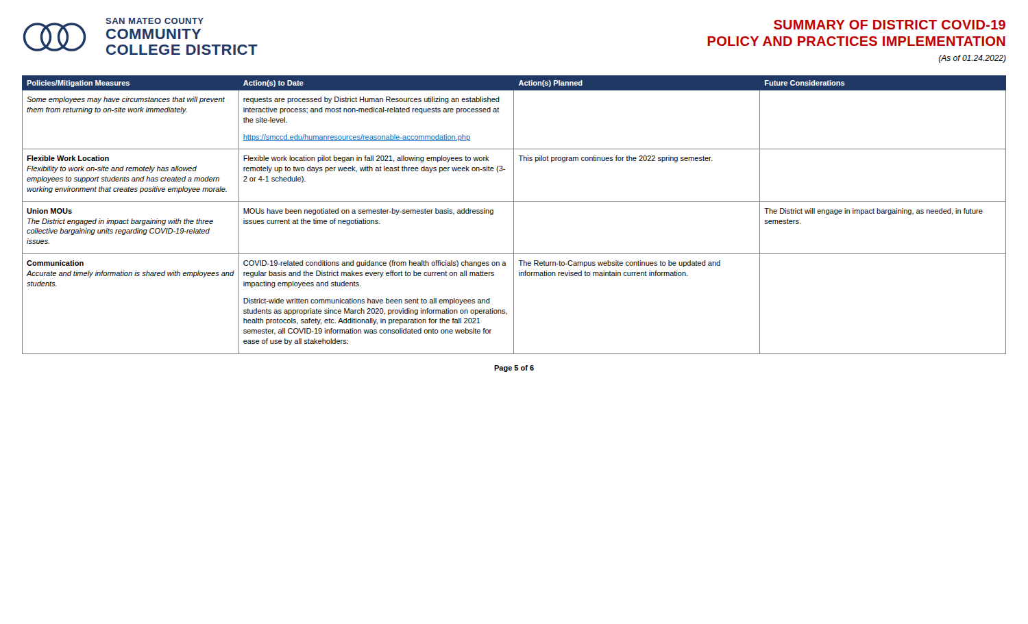SAN MATEO COUNTY
COMMUNITY
COLLEGE DISTRICT
SUMMARY OF DISTRICT COVID-19
POLICY AND PRACTICES IMPLEMENTATION
(As of 01.24.2022)
| Policies/Mitigation Measures | Action(s) to Date | Action(s) Planned | Future Considerations |
| --- | --- | --- | --- |
| Some employees may have circumstances that will prevent them from returning to on-site work immediately. | requests are processed by District Human Resources utilizing an established interactive process; and most non-medical-related requests are processed at the site-level. https://smccd.edu/humanresources/reasonable-accommodation.php | | |
| Flexible Work Location Flexibility to work on-site and remotely has allowed employees to support students and has created a modern working environment that creates positive employee morale. | Flexible work location pilot began in fall 2021, allowing employees to work remotely up to two days per week, with at least three days per week on-site (3-2 or 4-1 schedule). | This pilot program continues for the 2022 spring semester. | |
| Union MOUs The District engaged in impact bargaining with the three collective bargaining units regarding COVID-19-related issues. | MOUs have been negotiated on a semester-by-semester basis, addressing issues current at the time of negotiations. | | The District will engage in impact bargaining, as needed, in future semesters. |
| Communication Accurate and timely information is shared with employees and students. | COVID-19-related conditions and guidance (from health officials) changes on a regular basis and the District makes every effort to be current on all matters impacting employees and students. District-wide written communications have been sent to all employees and students as appropriate since March 2020, providing information on operations, health protocols, safety, etc. Additionally, in preparation for the fall 2021 semester, all COVID-19 information was consolidated onto one website for ease of use by all stakeholders: | The Return-to-Campus website continues to be updated and information revised to maintain current information. | |
Page 5 of 6